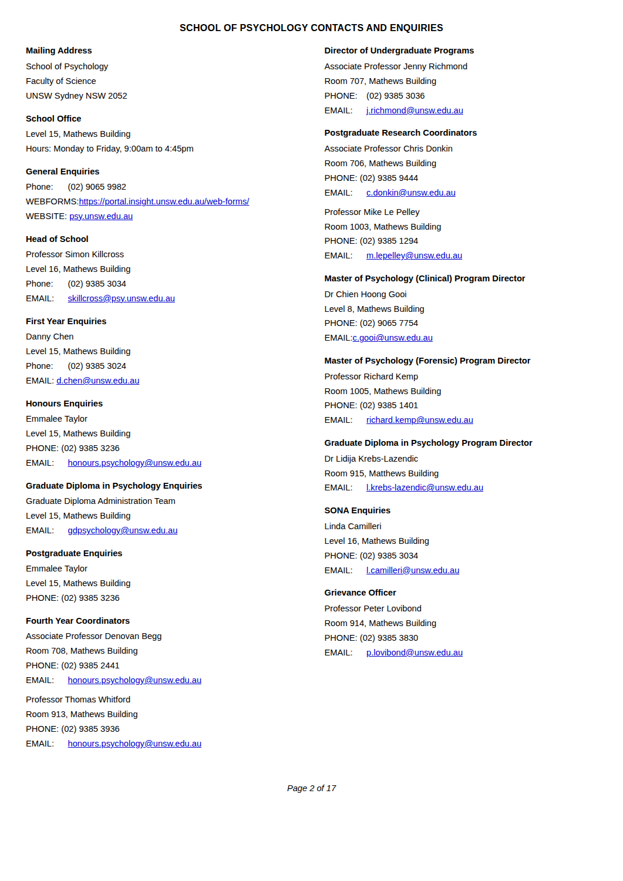SCHOOL OF PSYCHOLOGY CONTACTS AND ENQUIRIES
Mailing Address
School of Psychology
Faculty of Science
UNSW Sydney NSW 2052
School Office
Level 15, Mathews Building
Hours: Monday to Friday, 9:00am to 4:45pm
General Enquiries
Phone: (02) 9065 9982
WEBFORMS:https://portal.insight.unsw.edu.au/web-forms/
WEBSITE: psy.unsw.edu.au
Head of School
Professor Simon Killcross
Level 16, Mathews Building
Phone: (02) 9385 3034
EMAIL: skillcross@psy.unsw.edu.au
First Year Enquiries
Danny Chen
Level 15, Mathews Building
Phone: (02) 9385 3024
EMAIL: d.chen@unsw.edu.au
Honours Enquiries
Emmalee Taylor
Level 15, Mathews Building
PHONE: (02) 9385 3236
EMAIL: honours.psychology@unsw.edu.au
Graduate Diploma in Psychology Enquiries
Graduate Diploma Administration Team
Level 15, Mathews Building
EMAIL: gdpsychology@unsw.edu.au
Postgraduate Enquiries
Emmalee Taylor
Level 15, Mathews Building
PHONE: (02) 9385 3236
Fourth Year Coordinators
Associate Professor Denovan Begg
Room 708, Mathews Building
PHONE: (02) 9385 2441
EMAIL: honours.psychology@unsw.edu.au
Professor Thomas Whitford
Room 913, Mathews Building
PHONE: (02) 9385 3936
EMAIL: honours.psychology@unsw.edu.au
Director of Undergraduate Programs
Associate Professor Jenny Richmond
Room 707, Mathews Building
PHONE: (02) 9385 3036
EMAIL: j.richmond@unsw.edu.au
Postgraduate Research Coordinators
Associate Professor Chris Donkin
Room 706, Mathews Building
PHONE: (02) 9385 9444
EMAIL: c.donkin@unsw.edu.au
Professor Mike Le Pelley
Room 1003, Mathews Building
PHONE: (02) 9385 1294
EMAIL: m.lepelley@unsw.edu.au
Master of Psychology (Clinical) Program Director
Dr Chien Hoong Gooi
Level 8, Mathews Building
PHONE: (02) 9065 7754
EMAIL:c.gooi@unsw.edu.au
Master of Psychology (Forensic) Program Director
Professor Richard Kemp
Room 1005, Mathews Building
PHONE: (02) 9385 1401
EMAIL: richard.kemp@unsw.edu.au
Graduate Diploma in Psychology Program Director
Dr Lidija Krebs-Lazendic
Room 915, Matthews Building
EMAIL: l.krebs-lazendic@unsw.edu.au
SONA Enquiries
Linda Camilleri
Level 16, Mathews Building
PHONE: (02) 9385 3034
EMAIL: l.camilleri@unsw.edu.au
Grievance Officer
Professor Peter Lovibond
Room 914, Mathews Building
PHONE: (02) 9385 3830
EMAIL: p.lovibond@unsw.edu.au
Page 2 of 17